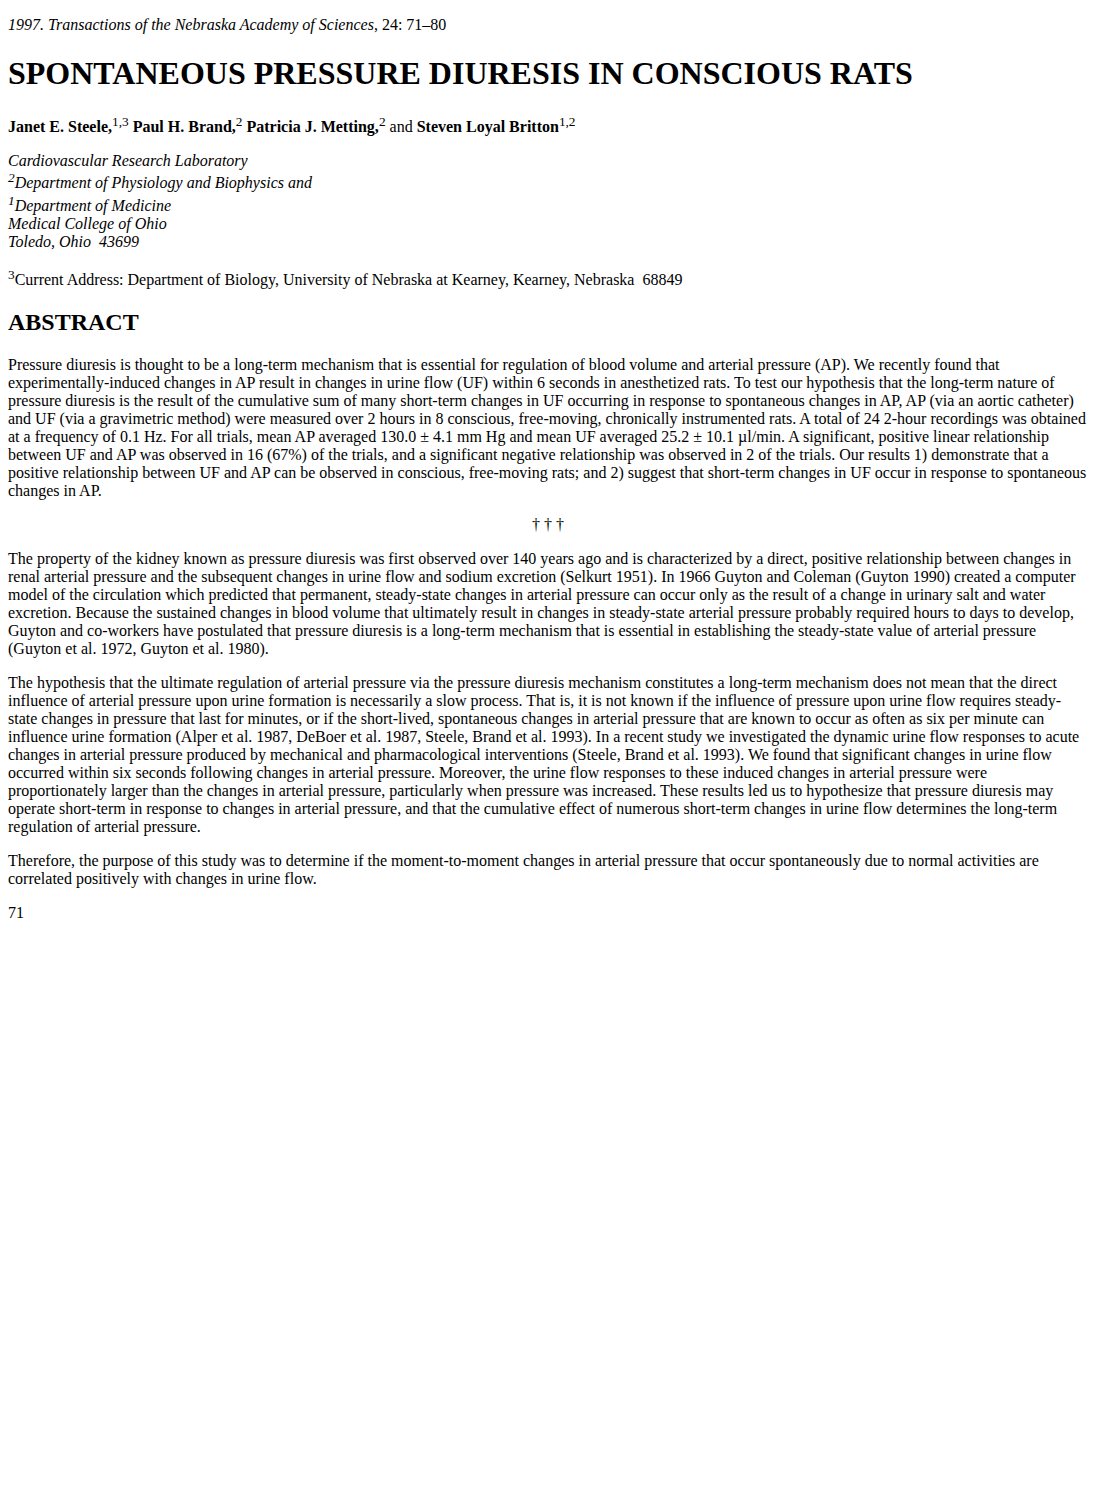1997. Transactions of the Nebraska Academy of Sciences, 24: 71–80
SPONTANEOUS PRESSURE DIURESIS IN CONSCIOUS RATS
Janet E. Steele,1,3 Paul H. Brand,2 Patricia J. Metting,2 and Steven Loyal Britton1,2
Cardiovascular Research Laboratory
2Department of Physiology and Biophysics and
1Department of Medicine
Medical College of Ohio
Toledo, Ohio 43699
3Current Address: Department of Biology, University of Nebraska at Kearney, Kearney, Nebraska 68849
ABSTRACT
Pressure diuresis is thought to be a long-term mechanism that is essential for regulation of blood volume and arterial pressure (AP). We recently found that experimentally-induced changes in AP result in changes in urine flow (UF) within 6 seconds in anesthetized rats. To test our hypothesis that the long-term nature of pressure diuresis is the result of the cumulative sum of many short-term changes in UF occurring in response to spontaneous changes in AP, AP (via an aortic catheter) and UF (via a gravimetric method) were measured over 2 hours in 8 conscious, free-moving, chronically instrumented rats. A total of 24 2-hour recordings was obtained at a frequency of 0.1 Hz. For all trials, mean AP averaged 130.0 ± 4.1 mm Hg and mean UF averaged 25.2 ± 10.1 µl/min. A significant, positive linear relationship between UF and AP was observed in 16 (67%) of the trials, and a significant negative relationship was observed in 2 of the trials. Our results 1) demonstrate that a positive relationship between UF and AP can be observed in conscious, free-moving rats; and 2) suggest that short-term changes in UF occur in response to spontaneous changes in AP.
† † †
The property of the kidney known as pressure diuresis was first observed over 140 years ago and is characterized by a direct, positive relationship between changes in renal arterial pressure and the subsequent changes in urine flow and sodium excretion (Selkurt 1951). In 1966 Guyton and Coleman (Guyton 1990) created a computer model of the circulation which predicted that permanent, steady-state changes in arterial pressure can occur only as the result of a change in urinary salt and water excretion. Because the sustained changes in blood volume that ultimately result in changes in steady-state arterial pressure probably required hours to days to develop, Guyton and co-workers have postulated that pressure diuresis is a long-term mechanism that is essential in establishing the steady-state value of arterial pressure (Guyton et al. 1972, Guyton et al. 1980).
The hypothesis that the ultimate regulation of arterial pressure via the pressure diuresis mechanism constitutes a long-term mechanism does not mean that the direct influence of arterial pressure upon urine formation is necessarily a slow process. That is, it is not known if the influence of pressure upon urine flow requires steady-state changes in pressure that last for minutes, or if the short-lived, spontaneous changes in arterial pressure that are known to occur as often as six per minute can influence urine formation (Alper et al. 1987, DeBoer et al. 1987, Steele, Brand et al. 1993). In a recent study we investigated the dynamic urine flow responses to acute changes in arterial pressure produced by mechanical and pharmacological interventions (Steele, Brand et al. 1993). We found that significant changes in urine flow occurred within six seconds following changes in arterial pressure. Moreover, the urine flow responses to these induced changes in arterial pressure were proportionately larger than the changes in arterial pressure, particularly when pressure was increased. These results led us to hypothesize that pressure diuresis may operate short-term in response to changes in arterial pressure, and that the cumulative effect of numerous short-term changes in urine flow determines the long-term regulation of arterial pressure.
Therefore, the purpose of this study was to determine if the moment-to-moment changes in arterial pressure that occur spontaneously due to normal activities are correlated positively with changes in urine flow.
71